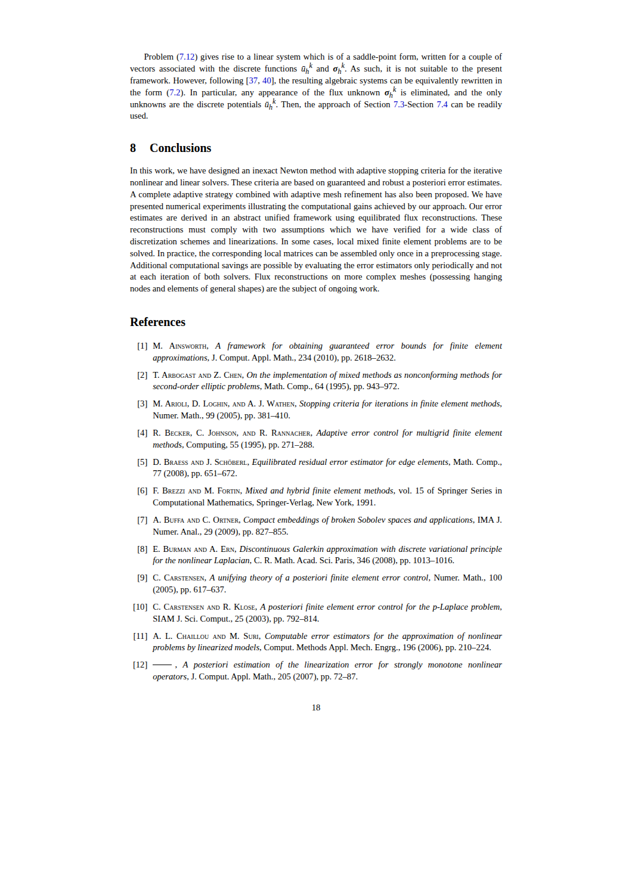Problem (7.12) gives rise to a linear system which is of a saddle-point form, written for a couple of vectors associated with the discrete functions ūhk and σhk. As such, it is not suitable to the present framework. However, following [37, 40], the resulting algebraic systems can be equivalently rewritten in the form (7.2). In particular, any appearance of the flux unknown σhk is eliminated, and the only unknowns are the discrete potentials ūhk. Then, the approach of Section 7.3-Section 7.4 can be readily used.
8 Conclusions
In this work, we have designed an inexact Newton method with adaptive stopping criteria for the iterative nonlinear and linear solvers. These criteria are based on guaranteed and robust a posteriori error estimates. A complete adaptive strategy combined with adaptive mesh refinement has also been proposed. We have presented numerical experiments illustrating the computational gains achieved by our approach. Our error estimates are derived in an abstract unified framework using equilibrated flux reconstructions. These reconstructions must comply with two assumptions which we have verified for a wide class of discretization schemes and linearizations. In some cases, local mixed finite element problems are to be solved. In practice, the corresponding local matrices can be assembled only once in a preprocessing stage. Additional computational savings are possible by evaluating the error estimators only periodically and not at each iteration of both solvers. Flux reconstructions on more complex meshes (possessing hanging nodes and elements of general shapes) are the subject of ongoing work.
References
M. Ainsworth, A framework for obtaining guaranteed error bounds for finite element approximations, J. Comput. Appl. Math., 234 (2010), pp. 2618–2632.
T. Arbogast and Z. Chen, On the implementation of mixed methods as nonconforming methods for second-order elliptic problems, Math. Comp., 64 (1995), pp. 943–972.
M. Arioli, D. Loghin, and A. J. Wathen, Stopping criteria for iterations in finite element methods, Numer. Math., 99 (2005), pp. 381–410.
R. Becker, C. Johnson, and R. Rannacher, Adaptive error control for multigrid finite element methods, Computing, 55 (1995), pp. 271–288.
D. Braess and J. Schöberl, Equilibrated residual error estimator for edge elements, Math. Comp., 77 (2008), pp. 651–672.
F. Brezzi and M. Fortin, Mixed and hybrid finite element methods, vol. 15 of Springer Series in Computational Mathematics, Springer-Verlag, New York, 1991.
A. Buffa and C. Ortner, Compact embeddings of broken Sobolev spaces and applications, IMA J. Numer. Anal., 29 (2009), pp. 827–855.
E. Burman and A. Ern, Discontinuous Galerkin approximation with discrete variational principle for the nonlinear Laplacian, C. R. Math. Acad. Sci. Paris, 346 (2008), pp. 1013–1016.
C. Carstensen, A unifying theory of a posteriori finite element error control, Numer. Math., 100 (2005), pp. 617–637.
C. Carstensen and R. Klose, A posteriori finite element error control for the p-Laplace problem, SIAM J. Sci. Comput., 25 (2003), pp. 792–814.
A. L. Chaillou and M. Suri, Computable error estimators for the approximation of nonlinear problems by linearized models, Comput. Methods Appl. Mech. Engrg., 196 (2006), pp. 210–224.
, A posteriori estimation of the linearization error for strongly monotone nonlinear operators, J. Comput. Appl. Math., 205 (2007), pp. 72–87.
18